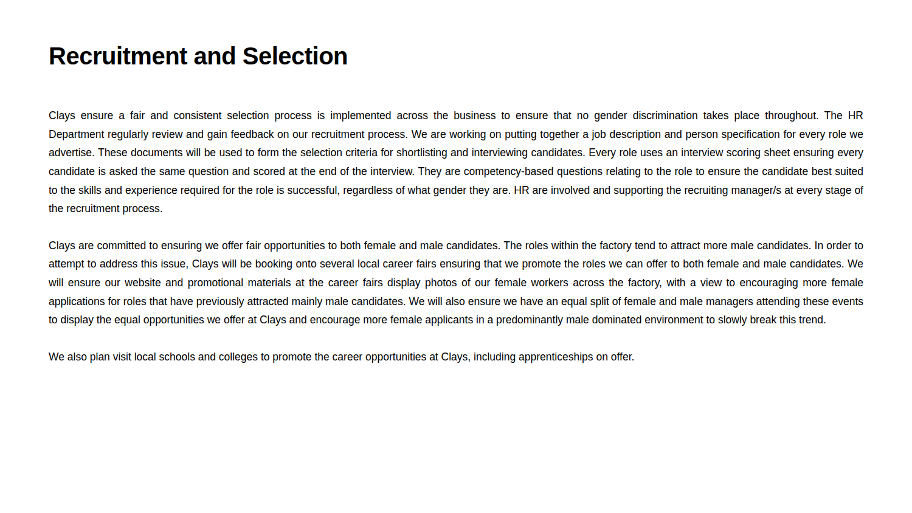Recruitment and Selection
Clays ensure a fair and consistent selection process is implemented across the business to ensure that no gender discrimination takes place throughout. The HR Department regularly review and gain feedback on our recruitment process. We are working on putting together a job description and person specification for every role we advertise. These documents will be used to form the selection criteria for shortlisting and interviewing candidates. Every role uses an interview scoring sheet ensuring every candidate is asked the same question and scored at the end of the interview. They are competency-based questions relating to the role to ensure the candidate best suited to the skills and experience required for the role is successful, regardless of what gender they are. HR are involved and supporting the recruiting manager/s at every stage of the recruitment process.
Clays are committed to ensuring we offer fair opportunities to both female and male candidates. The roles within the factory tend to attract more male candidates. In order to attempt to address this issue, Clays will be booking onto several local career fairs ensuring that we promote the roles we can offer to both female and male candidates. We will ensure our website and promotional materials at the career fairs display photos of our female workers across the factory, with a view to encouraging more female applications for roles that have previously attracted mainly male candidates. We will also ensure we have an equal split of female and male managers attending these events to display the equal opportunities we offer at Clays and encourage more female applicants in a predominantly male dominated environment to slowly break this trend.
We also plan visit local schools and colleges to promote the career opportunities at Clays, including apprenticeships on offer.